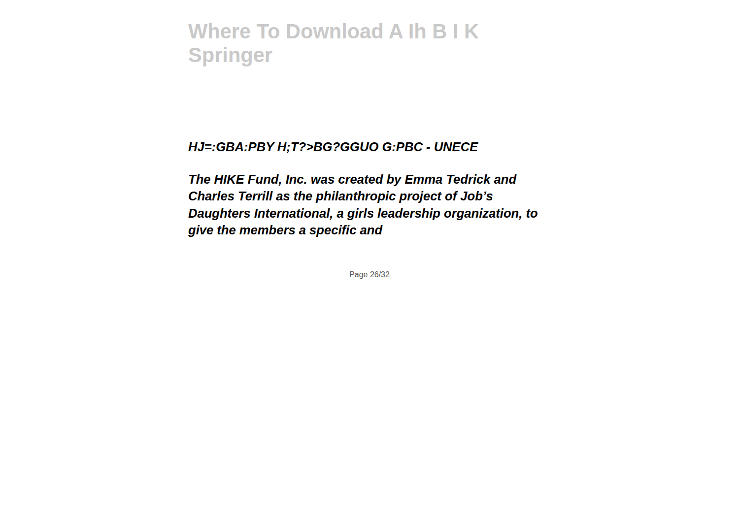Where To Download A Ih B I K Springer
HJ=:GBA:PBY H;T?>BG?GGUO G:PBC - UNECE
The HIKE Fund, Inc. was created by Emma Tedrick and Charles Terrill as the philanthropic project of Job’s Daughters International, a girls leadership organization, to give the members a specific and
Page 26/32